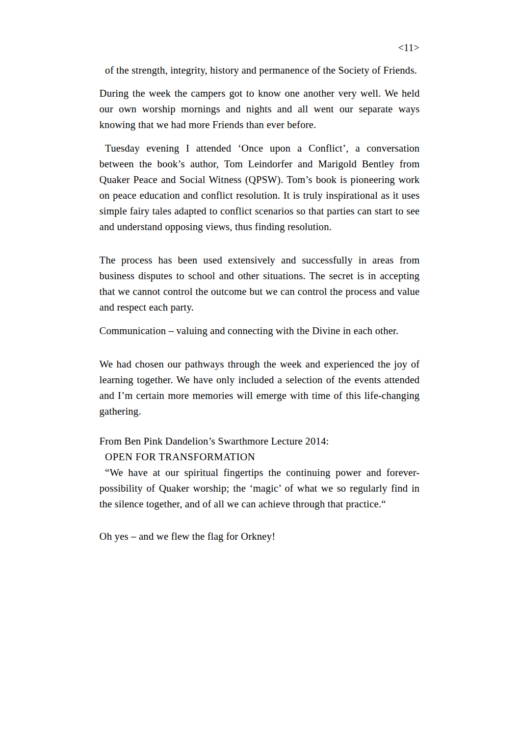<11>
of the strength, integrity, history and permanence of the Society of Friends.
During the week the campers got to know one another very well. We held our own worship mornings and nights and all went our separate ways knowing that we had more Friends than ever before.
Tuesday evening I attended ‘Once upon a Conflict’, a conversation between the book’s author, Tom Leindorfer and Marigold Bentley from Quaker Peace and Social Witness (QPSW). Tom’s book is pioneering work on peace education and conflict resolution. It is truly inspirational as it uses simple fairy tales adapted to conflict scenarios so that parties can start to see and understand opposing views, thus finding resolution.
The process has been used extensively and successfully in areas from business disputes to school and other situations. The secret is in accepting that we cannot control the outcome but we can control the process and value and respect each party.
Communication – valuing and connecting with the Divine in each other.
We had chosen our pathways through the week and experienced the joy of learning together. We have only included a selection of the events attended and I’m certain more memories will emerge with time of this life-changing gathering.
From Ben Pink Dandelion’s Swarthmore Lecture 2014:
OPEN FOR TRANSFORMATION
“We have at our spiritual fingertips the continuing power and forever-possibility of Quaker worship; the ‘magic’ of what we so regularly find in the silence together, and of all we can achieve through that practice.“
Oh yes – and we flew the flag for Orkney!